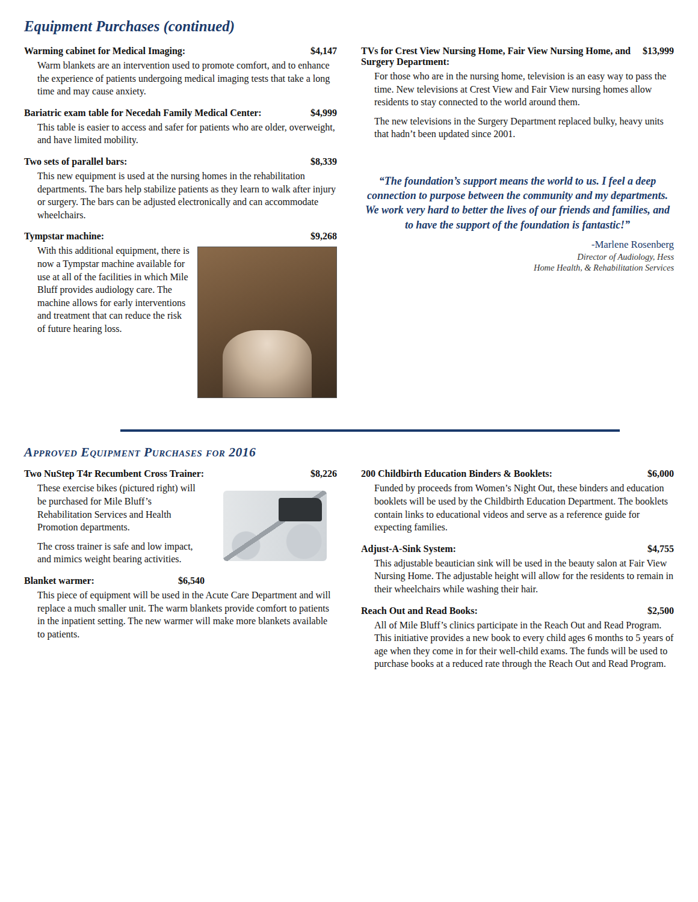Equipment Purchases (continued)
Warming cabinet for Medical Imaging: $4,147
Warm blankets are an intervention used to promote comfort, and to enhance the experience of patients undergoing medical imaging tests that take a long time and may cause anxiety.
Bariatric exam table for Necedah Family Medical Center: $4,999
This table is easier to access and safer for patients who are older, overweight, and have limited mobility.
Two sets of parallel bars: $8,339
This new equipment is used at the nursing homes in the rehabilitation departments. The bars help stabilize patients as they learn to walk after injury or surgery. The bars can be adjusted electronically and can accommodate wheelchairs.
Tympstar machine: $9,268
With this additional equipment, there is now a Tympstar machine available for use at all of the facilities in which Mile Bluff provides audiology care. The machine allows for early interventions and treatment that can reduce the risk of future hearing loss.
TVs for Crest View Nursing Home, Fair View Nursing Home, and Surgery Department: $13,999
For those who are in the nursing home, television is an easy way to pass the time. New televisions at Crest View and Fair View nursing homes allow residents to stay connected to the world around them.
The new televisions in the Surgery Department replaced bulky, heavy units that hadn’t been updated since 2001.
“The foundation’s support means the world to us. I feel a deep connection to purpose between the community and my departments. We work very hard to better the lives of our friends and families, and to have the support of the foundation is fantastic!”
-Marlene Rosenberg
Director of Audiology, Hess
Home Health, & Rehabilitation Services
Approved Equipment Purchases for 2016
Two NuStep T4r Recumbent Cross Trainer: $8,226
These exercise bikes (pictured right) will be purchased for Mile Bluff’s Rehabilitation Services and Health Promotion departments.
The cross trainer is safe and low impact, and mimics weight bearing activities.
Blanket warmer: $6,540
This piece of equipment will be used in the Acute Care Department and will replace a much smaller unit. The warm blankets provide comfort to patients in the inpatient setting. The new warmer will make more blankets available to patients.
200 Childbirth Education Binders & Booklets: $6,000
Funded by proceeds from Women’s Night Out, these binders and education booklets will be used by the Childbirth Education Department. The booklets contain links to educational videos and serve as a reference guide for expecting families.
Adjust-A-Sink System: $4,755
This adjustable beautician sink will be used in the beauty salon at Fair View Nursing Home. The adjustable height will allow for the residents to remain in their wheelchairs while washing their hair.
Reach Out and Read Books: $2,500
All of Mile Bluff’s clinics participate in the Reach Out and Read Program. This initiative provides a new book to every child ages 6 months to 5 years of age when they come in for their well-child exams. The funds will be used to purchase books at a reduced rate through the Reach Out and Read Program.